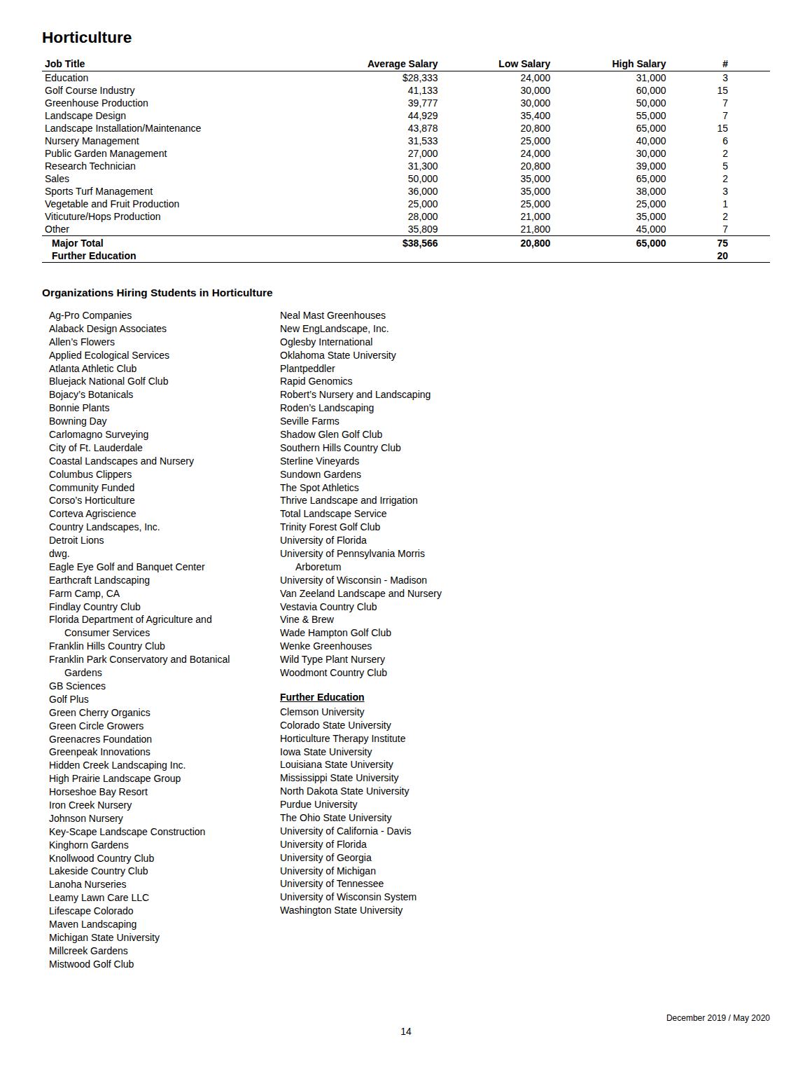Horticulture
| Job Title | Average Salary | Low Salary | High Salary | # |
| --- | --- | --- | --- | --- |
| Education | $28,333 | 24,000 | 31,000 | 3 |
| Golf Course Industry | 41,133 | 30,000 | 60,000 | 15 |
| Greenhouse Production | 39,777 | 30,000 | 50,000 | 7 |
| Landscape Design | 44,929 | 35,400 | 55,000 | 7 |
| Landscape Installation/Maintenance | 43,878 | 20,800 | 65,000 | 15 |
| Nursery Management | 31,533 | 25,000 | 40,000 | 6 |
| Public Garden Management | 27,000 | 24,000 | 30,000 | 2 |
| Research Technician | 31,300 | 20,800 | 39,000 | 5 |
| Sales | 50,000 | 35,000 | 65,000 | 2 |
| Sports Turf Management | 36,000 | 35,000 | 38,000 | 3 |
| Vegetable and Fruit Production | 25,000 | 25,000 | 25,000 | 1 |
| Viticuture/Hops Production | 28,000 | 21,000 | 35,000 | 2 |
| Other | 35,809 | 21,800 | 45,000 | 7 |
| Major Total | $38,566 | 20,800 | 65,000 | 75 |
| Further Education | | | | 20 |
Organizations Hiring Students in Horticulture
Ag-Pro Companies
Alaback Design Associates
Allen’s Flowers
Applied Ecological Services
Atlanta Athletic Club
Bluejack National Golf Club
Bojacy’s Botanicals
Bonnie Plants
Bowning Day
Carlomagno Surveying
City of Ft. Lauderdale
Coastal Landscapes and Nursery
Columbus Clippers
Community Funded
Corso’s Horticulture
Corteva Agriscience
Country Landscapes, Inc.
Detroit Lions
dwg.
Eagle Eye Golf and Banquet Center
Earthcraft Landscaping
Farm Camp, CA
Findlay Country Club
Florida Department of Agriculture and
Consumer Services
Franklin Hills Country Club
Franklin Park Conservatory and Botanical
Gardens
GB Sciences
Golf Plus
Green Cherry Organics
Green Circle Growers
Greenacres Foundation
Greenpeak Innovations
Hidden Creek Landscaping Inc.
High Prairie Landscape Group
Horseshoe Bay Resort
Iron Creek Nursery
Johnson Nursery
Key-Scape Landscape Construction
Kinghorn Gardens
Knollwood Country Club
Lakeside Country Club
Lanoha Nurseries
Leamy Lawn Care LLC
Lifescape Colorado
Maven Landscaping
Michigan State University
Millcreek Gardens
Mistwood Golf Club
Neal Mast Greenhouses
New EngLandscape, Inc.
Oglesby International
Oklahoma State University
Plantpeddler
Rapid Genomics
Robert’s Nursery and Landscaping
Roden’s Landscaping
Seville Farms
Shadow Glen Golf Club
Southern Hills Country Club
Sterline Vineyards
Sundown Gardens
The Spot Athletics
Thrive Landscape and Irrigation
Total Landscape Service
Trinity Forest Golf Club
University of Florida
University of Pennsylvania Morris
Arboretum
University of Wisconsin - Madison
Van Zeeland Landscape and Nursery
Vestavia Country Club
Vine & Brew
Wade Hampton Golf Club
Wenke Greenhouses
Wild Type Plant Nursery
Woodmont Country Club
Further Education
Clemson University
Colorado State University
Horticulture Therapy Institute
Iowa State University
Louisiana State University
Mississippi State University
North Dakota State University
Purdue University
The Ohio State University
University of California - Davis
University of Florida
University of Georgia
University of Michigan
University of Tennessee
University of Wisconsin System
Washington State University
December 2019 / May 2020
14